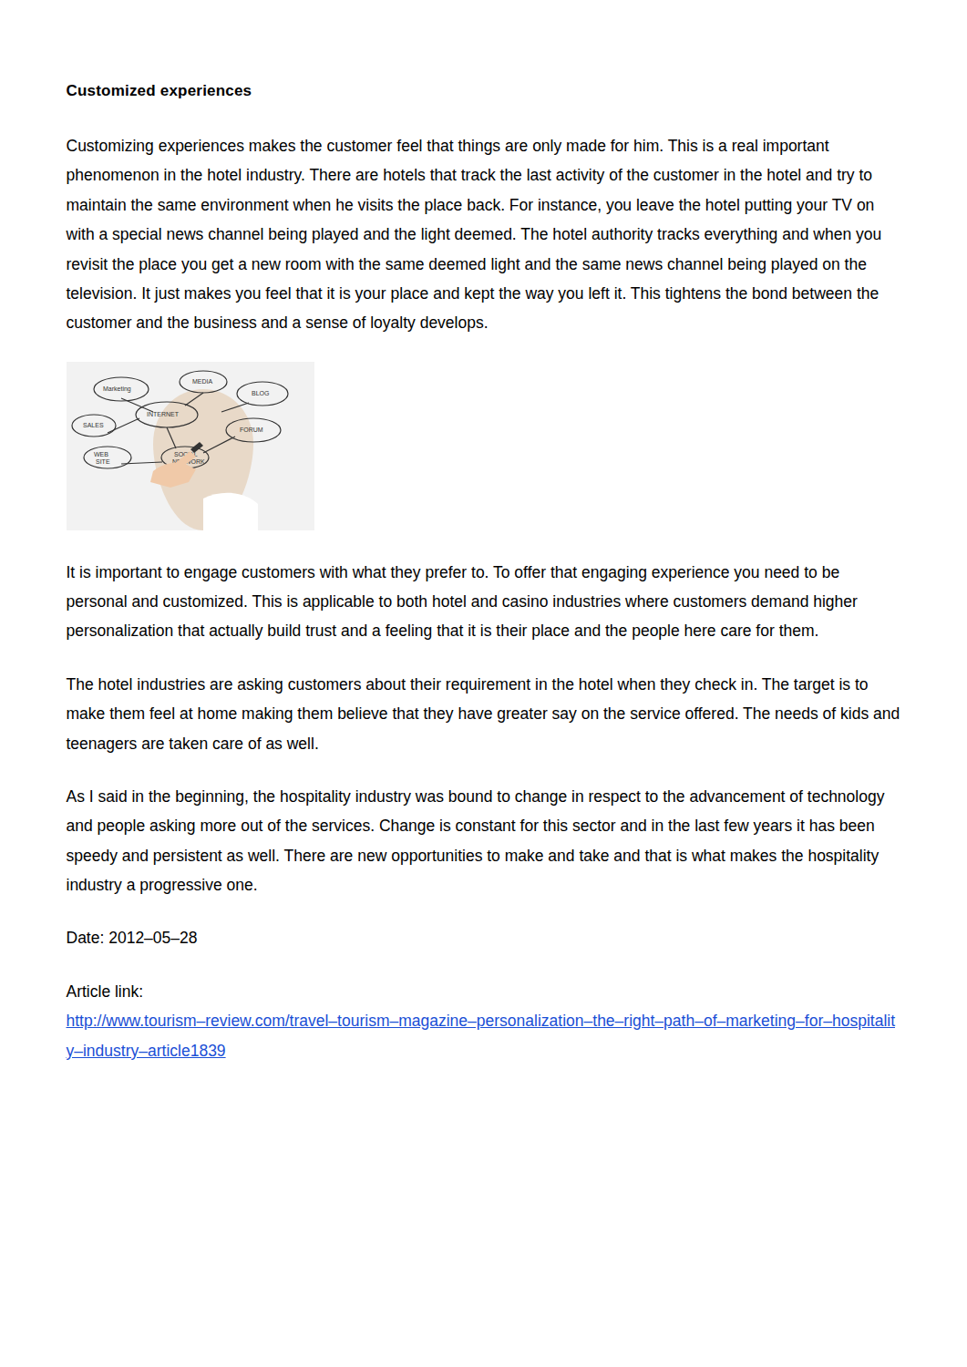Customized experiences
Customizing experiences makes the customer feel that things are only made for him. This is a real important phenomenon in the hotel industry. There are hotels that track the last activity of the customer in the hotel and try to maintain the same environment when he visits the place back. For instance, you leave the hotel putting your TV on with a special news channel being played and the light deemed. The hotel authority tracks everything and when you revisit the place you get a new room with the same deemed light and the same news channel being played on the television. It just makes you feel that it is your place and kept the way you left it. This tightens the bond between the customer and the business and a sense of loyalty develops.
It is important to engage customers with what they prefer to. To offer that engaging experience you need to be personal and customized. This is applicable to both hotel and casino industries where customers demand higher personalization that actually build trust and a feeling that it is their place and the people here care for them.
The hotel industries are asking customers about their requirement in the hotel when they check in. The target is to make them feel at home making them believe that they have greater say on the service offered. The needs of kids and teenagers are taken care of as well.
As I said in the beginning, the hospitality industry was bound to change in respect to the advancement of technology and people asking more out of the services. Change is constant for this sector and in the last few years it has been speedy and persistent as well. There are new opportunities to make and take and that is what makes the hospitality industry a progressive one.
Date: 2012–05–28
Article link:
http://www.tourism–review.com/travel–tourism–magazine–personalization–the–right–path–of–marketing–for–hospitality–industry–article1839